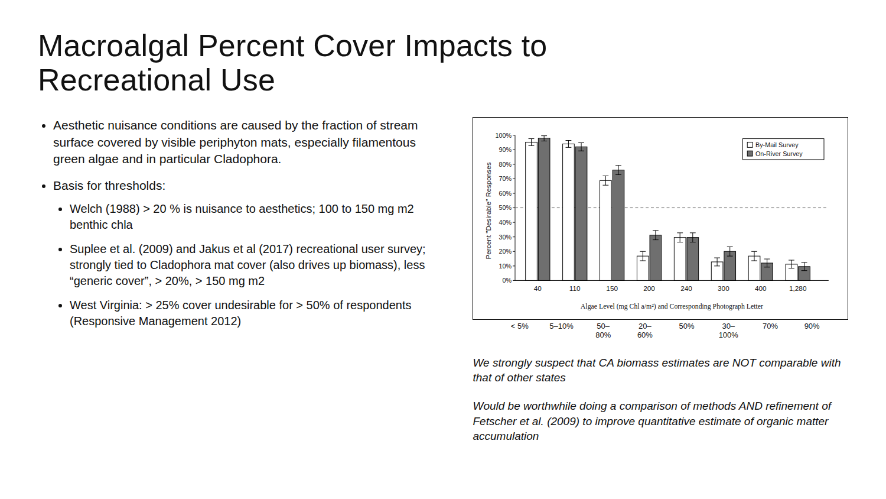Macroalgal Percent Cover Impacts to
Recreational Use
Aesthetic nuisance conditions are caused by the fraction of stream surface covered by visible periphyton mats, especially filamentous green algae and in particular Cladophora.
Basis for thresholds:
Welch (1988) > 20 % is nuisance to aesthetics; 100 to 150 mg m2 benthic chla
Suplee et al. (2009) and Jakus et al (2017) recreational user survey; strongly tied to Cladophora mat cover (also drives up biomass), less “generic cover”, > 20%, > 150 mg m2
West Virginia: > 25% cover undesirable for > 50% of respondents (Responsive Management 2012)
100% 90% 80% 70% 60% 50% 40% 30% 20% 10% 0% Percent "Desirable" Responses By-Mail Survey On-River Survey 40 110 150 200 240 300 400 1,280 Algae Level (mg Chl a/m²) and Corresponding Photograph Letter
< 5% 5–10% 50–
80% 20–
60% 50% 30–
100% 70% 90%
We strongly suspect that CA biomass estimates are NOT comparable with that of other states
Would be worthwhile doing a comparison of methods AND refinement of Fetscher et al. (2009) to improve quantitative estimate of organic matter accumulation